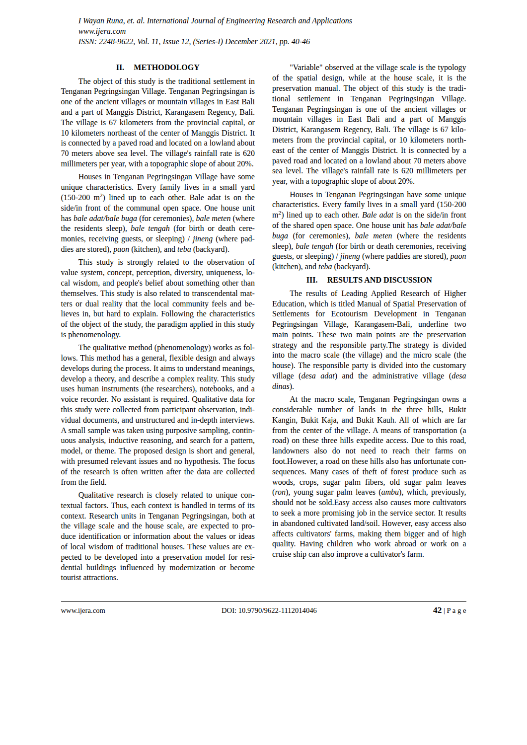I Wayan Runa, et. al. International Journal of Engineering Research and Applications
www.ijera.com
ISSN: 2248-9622, Vol. 11, Issue 12, (Series-I) December 2021, pp. 40-46
II. METHODOLOGY
The object of this study is the traditional settlement in Tenganan Pegringsingan Village. Tenganan Pegringsingan is one of the ancient villages or mountain villages in East Bali and a part of Manggis District, Karangasem Regency, Bali. The village is 67 kilometers from the provincial capital, or 10 kilometers northeast of the center of Manggis District. It is connected by a paved road and located on a lowland about 70 meters above sea level. The village's rainfall rate is 620 millimeters per year, with a topographic slope of about 20%.
Houses in Tenganan Pegringsingan Village have some unique characteristics. Every family lives in a small yard (150-200 m2) lined up to each other. Bale adat is on the side/in front of the communal open space. One house unit has bale adat/bale buga (for ceremonies), bale meten (where the residents sleep), bale tengah (for birth or death ceremonies, receiving guests, or sleeping) / jineng (where paddies are stored), paon (kitchen), and teba (backyard).
This study is strongly related to the observation of value system, concept, perception, diversity, uniqueness, local wisdom, and people's belief about something other than themselves. This study is also related to transcendental matters or dual reality that the local community feels and believes in, but hard to explain. Following the characteristics of the object of the study, the paradigm applied in this study is phenomenology.
The qualitative method (phenomenology) works as follows. This method has a general, flexible design and always develops during the process. It aims to understand meanings, develop a theory, and describe a complex reality. This study uses human instruments (the researchers), notebooks, and a voice recorder. No assistant is required. Qualitative data for this study were collected from participant observation, individual documents, and unstructured and in-depth interviews. A small sample was taken using purposive sampling, continuous analysis, inductive reasoning, and search for a pattern, model, or theme. The proposed design is short and general, with presumed relevant issues and no hypothesis. The focus of the research is often written after the data are collected from the field.
Qualitative research is closely related to unique contextual factors. Thus, each context is handled in terms of its context. Research units in Tenganan Pegringsingan, both at the village scale and the house scale, are expected to produce identification or information about the values or ideas of local wisdom of traditional houses. These values are expected to be developed into a preservation model for residential buildings influenced by modernization or become tourist attractions.
"Variable" observed at the village scale is the typology of the spatial design, while at the house scale, it is the preservation manual. The object of this study is the traditional settlement in Tenganan Pegringsingan Village. Tenganan Pegringsingan is one of the ancient villages or mountain villages in East Bali and a part of Manggis District, Karangasem Regency, Bali. The village is 67 kilometers from the provincial capital, or 10 kilometers northeast of the center of Manggis District. It is connected by a paved road and located on a lowland about 70 meters above sea level. The village's rainfall rate is 620 millimeters per year, with a topographic slope of about 20%.
Houses in Tenganan Pegringsingan have some unique characteristics. Every family lives in a small yard (150-200 m2) lined up to each other. Bale adat is on the side/in front of the shared open space. One house unit has bale adat/bale buga (for ceremonies), bale meten (where the residents sleep), bale tengah (for birth or death ceremonies, receiving guests, or sleeping) / jineng (where paddies are stored), paon (kitchen), and teba (backyard).
III. RESULTS AND DISCUSSION
The results of Leading Applied Research of Higher Education, which is titled Manual of Spatial Preservation of Settlements for Ecotourism Development in Tenganan Pegringsingan Village, Karangasem-Bali, underline two main points. These two main points are the preservation strategy and the responsible party.The strategy is divided into the macro scale (the village) and the micro scale (the house). The responsible party is divided into the customary village (desa adat) and the administrative village (desa dinas).
At the macro scale, Tenganan Pegringsingan owns a considerable number of lands in the three hills, Bukit Kangin, Bukit Kaja, and Bukit Kauh. All of which are far from the center of the village. A means of transportation (a road) on these three hills expedite access. Due to this road, landowners also do not need to reach their farms on foot.However, a road on these hills also has unfortunate consequences. Many cases of theft of forest produce such as woods, crops, sugar palm fibers, old sugar palm leaves (ron), young sugar palm leaves (ambu), which, previously, should not be sold.Easy access also causes more cultivators to seek a more promising job in the service sector. It results in abandoned cultivated land/soil. However, easy access also affects cultivators' farms, making them bigger and of high quality. Having children who work abroad or work on a cruise ship can also improve a cultivator's farm.
www.ijera.com DOI: 10.9790/9622-1112014046 42 | P a g e